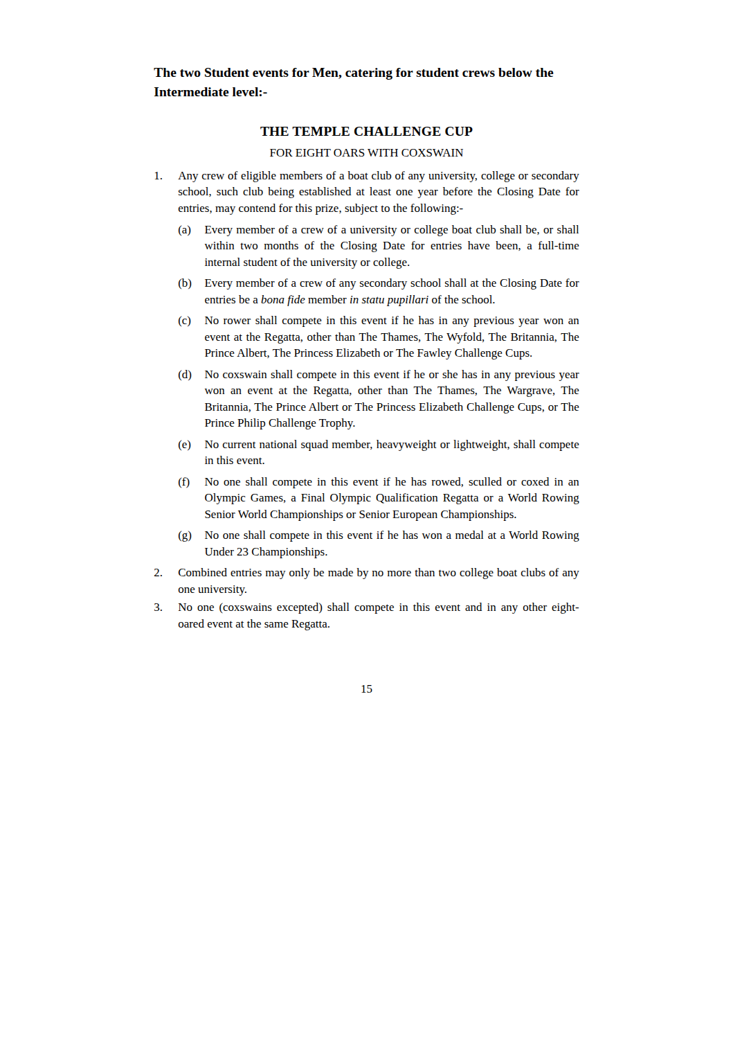The two Student events for Men, catering for student crews below the Intermediate level:-
THE TEMPLE CHALLENGE CUP
FOR EIGHT OARS WITH COXSWAIN
1. Any crew of eligible members of a boat club of any university, college or secondary school, such club being established at least one year before the Closing Date for entries, may contend for this prize, subject to the following:-
(a) Every member of a crew of a university or college boat club shall be, or shall within two months of the Closing Date for entries have been, a full-time internal student of the university or college.
(b) Every member of a crew of any secondary school shall at the Closing Date for entries be a bona fide member in statu pupillari of the school.
(c) No rower shall compete in this event if he has in any previous year won an event at the Regatta, other than The Thames, The Wyfold, The Britannia, The Prince Albert, The Princess Elizabeth or The Fawley Challenge Cups.
(d) No coxswain shall compete in this event if he or she has in any previous year won an event at the Regatta, other than The Thames, The Wargrave, The Britannia, The Prince Albert or The Princess Elizabeth Challenge Cups, or The Prince Philip Challenge Trophy.
(e) No current national squad member, heavyweight or lightweight, shall compete in this event.
(f) No one shall compete in this event if he has rowed, sculled or coxed in an Olympic Games, a Final Olympic Qualification Regatta or a World Rowing Senior World Championships or Senior European Championships.
(g) No one shall compete in this event if he has won a medal at a World Rowing Under 23 Championships.
2. Combined entries may only be made by no more than two college boat clubs of any one university.
3. No one (coxswains excepted) shall compete in this event and in any other eight-oared event at the same Regatta.
15